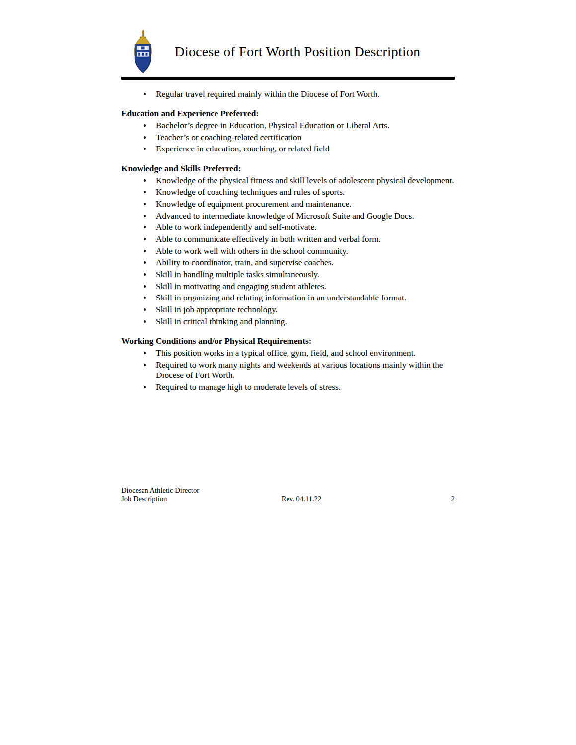Diocese of Fort Worth Position Description
Regular travel required mainly within the Diocese of Fort Worth.
Education and Experience Preferred:
Bachelor’s degree in Education, Physical Education or Liberal Arts.
Teacher’s or coaching-related certification
Experience in education, coaching, or related field
Knowledge and Skills Preferred:
Knowledge of the physical fitness and skill levels of adolescent physical development.
Knowledge of coaching techniques and rules of sports.
Knowledge of equipment procurement and maintenance.
Advanced to intermediate knowledge of Microsoft Suite and Google Docs.
Able to work independently and self-motivate.
Able to communicate effectively in both written and verbal form.
Able to work well with others in the school community.
Ability to coordinator, train, and supervise coaches.
Skill in handling multiple tasks simultaneously.
Skill in motivating and engaging student athletes.
Skill in organizing and relating information in an understandable format.
Skill in job appropriate technology.
Skill in critical thinking and planning.
Working Conditions and/or Physical Requirements:
This position works in a typical office, gym, field, and school environment.
Required to work many nights and weekends at various locations mainly within the Diocese of Fort Worth.
Required to manage high to moderate levels of stress.
Diocesan Athletic Director
Job Description Rev. 04.11.22 2